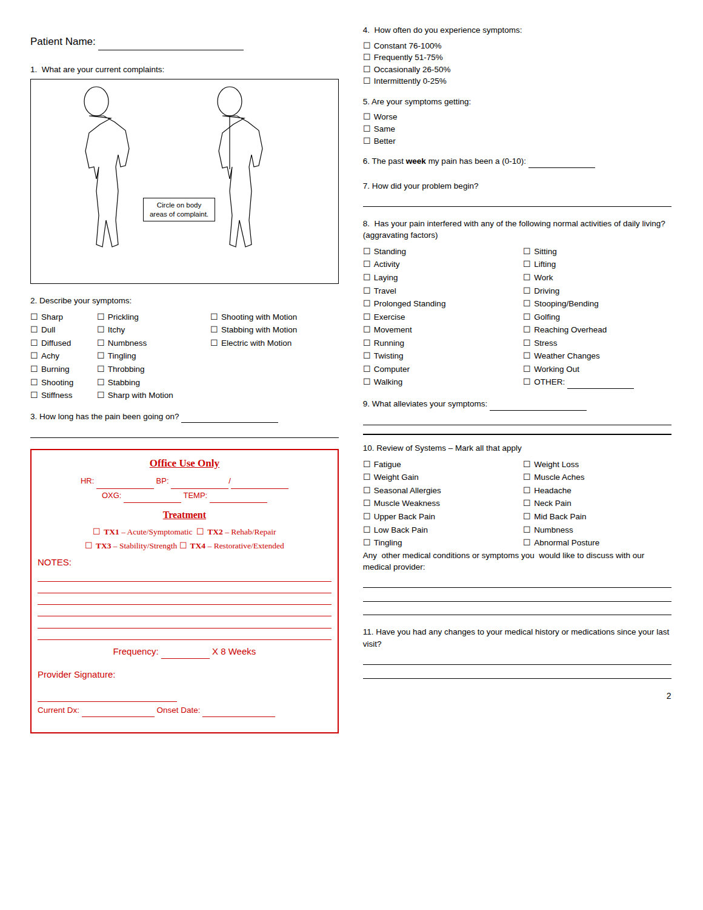Patient Name:
1. What are your current complaints:
Circle on body areas of complaint.
2. Describe your symptoms:
| Sharp | Prickling | Shooting with Motion |
| Dull | Itchy | Stabbing with Motion |
| Diffused | Numbness | Electric with Motion |
| Achy | Tingling | |
| Burning | Throbbing | |
| Shooting | Stabbing | |
| Stiffness | Sharp with Motion | |
3. How long has the pain been going on?
Office Use Only
HR: BP: /
OXG: TEMP:
Treatment
TX1 – Acute/Symptomatic TX2 – Rehab/Repair
TX3 – Stability/Strength TX4 – Restorative/Extended
NOTES:
Frequency: X 8 Weeks
Provider Signature:
Current Dx: Onset Date:
4. How often do you experience symptoms:
Constant 76-100%
Frequently 51-75%
Occasionally 26-50%
Intermittently 0-25%
5. Are your symptoms getting:
Worse
Same
Better
6. The past week my pain has been a (0-10):
7. How did your problem begin?
8. Has your pain interfered with any of the following normal activities of daily living? (aggravating factors)
Standing
Activity
Laying
Travel
Prolonged Standing
Exercise
Movement
Running
Twisting
Computer
Walking
Sitting
Lifting
Work
Driving
Stooping/Bending
Golfing
Reaching Overhead
Stress
Weather Changes
Working Out
OTHER:
9. What alleviates your symptoms:
10. Review of Systems – Mark all that apply
Fatigue
Weight Gain
Seasonal Allergies
Muscle Weakness
Upper Back Pain
Low Back Pain
Tingling
Weight Loss
Muscle Aches
Headache
Neck Pain
Mid Back Pain
Numbness
Abnormal Posture
Any other medical conditions or symptoms you would like to discuss with our medical provider:
11. Have you had any changes to your medical history or medications since your last visit?
2